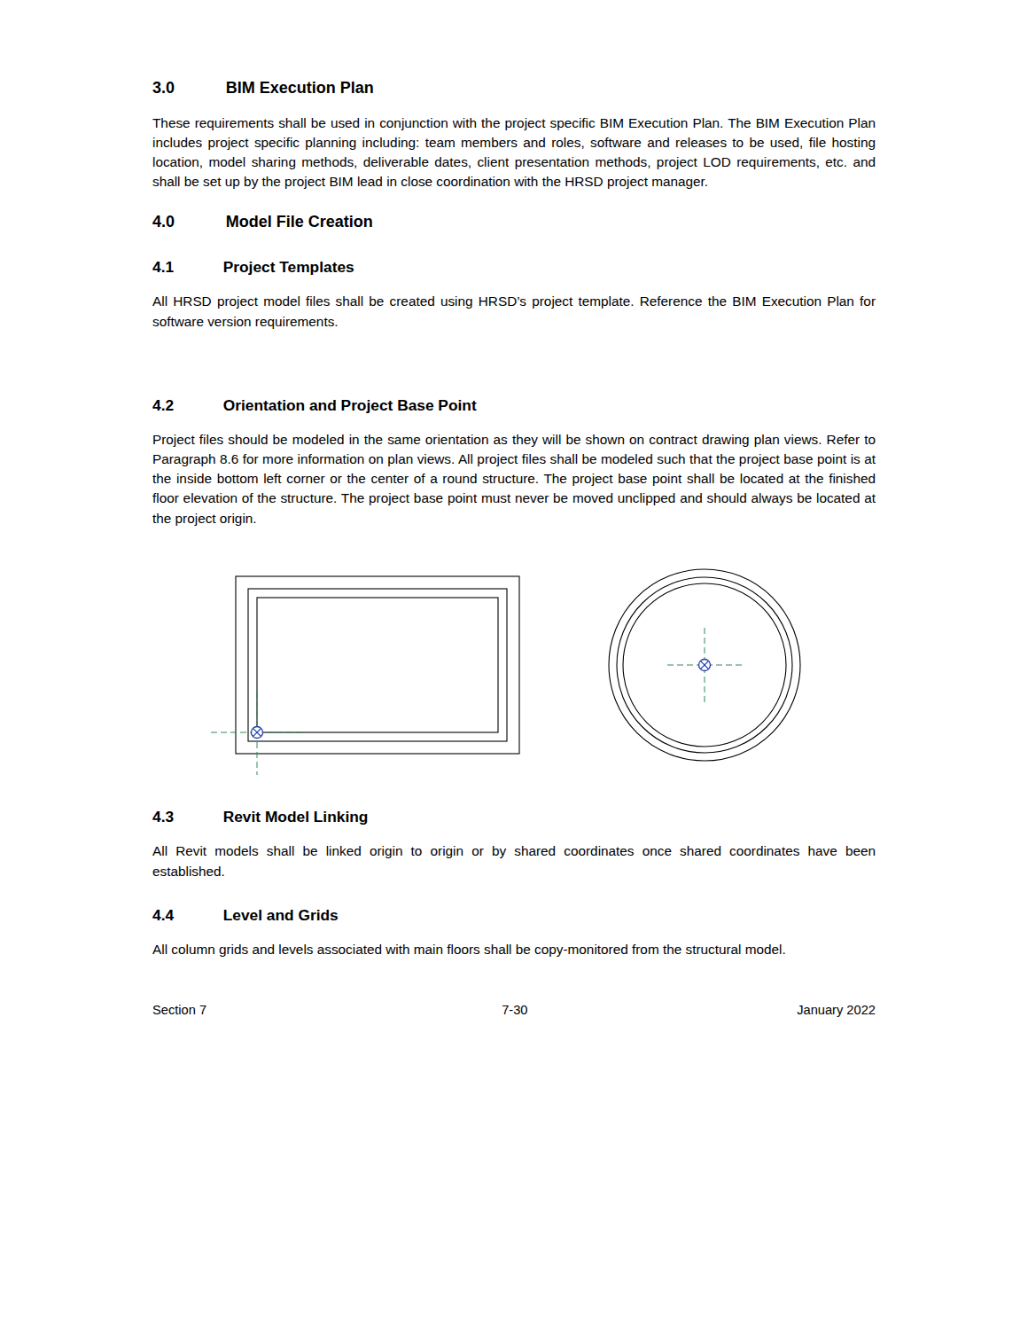3.0 BIM Execution Plan
These requirements shall be used in conjunction with the project specific BIM Execution Plan. The BIM Execution Plan includes project specific planning including: team members and roles, software and releases to be used, file hosting location, model sharing methods, deliverable dates, client presentation methods, project LOD requirements, etc. and shall be set up by the project BIM lead in close coordination with the HRSD project manager.
4.0 Model File Creation
4.1 Project Templates
All HRSD project model files shall be created using HRSD’s project template. Reference the BIM Execution Plan for software version requirements.
4.2 Orientation and Project Base Point
Project files should be modeled in the same orientation as they will be shown on contract drawing plan views. Refer to Paragraph 8.6 for more information on plan views. All project files shall be modeled such that the project base point is at the inside bottom left corner or the center of a round structure. The project base point shall be located at the finished floor elevation of the structure. The project base point must never be moved unclipped and should always be located at the project origin.
4.3 Revit Model Linking
All Revit models shall be linked origin to origin or by shared coordinates once shared coordinates have been established.
4.4 Level and Grids
All column grids and levels associated with main floors shall be copy-monitored from the structural model.
Section 7 7-30 January 2022